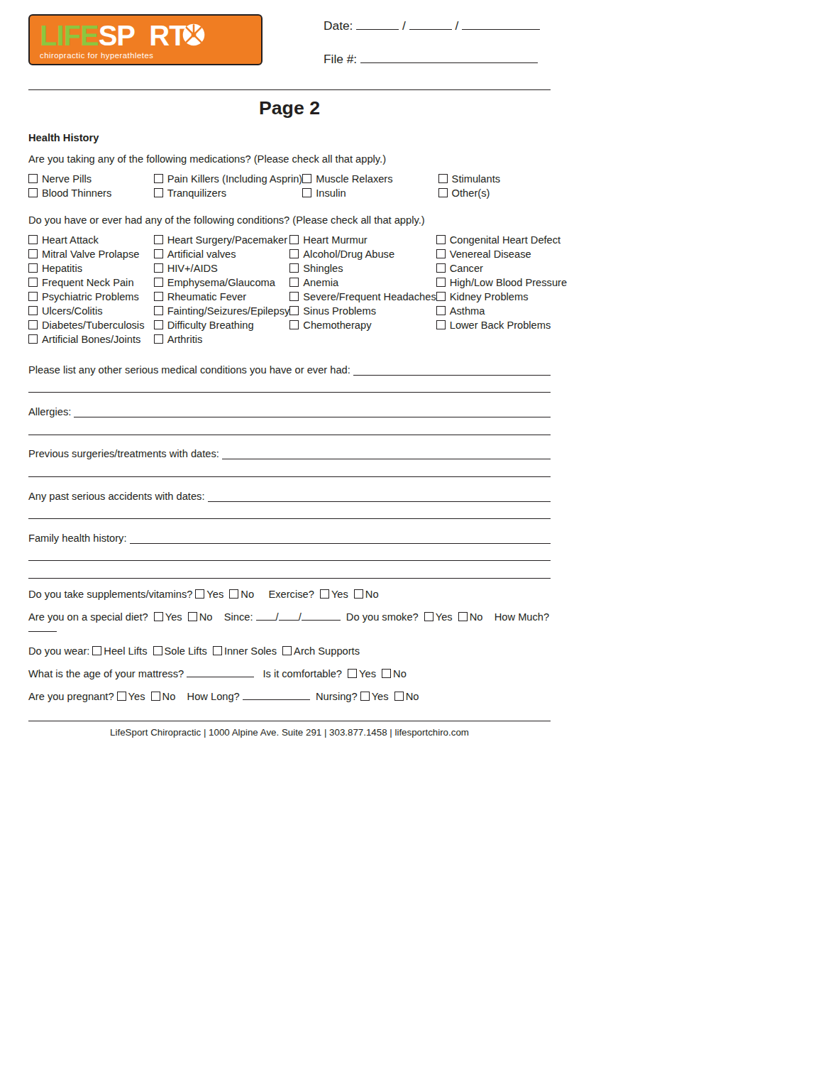LIFE SP RT
chiropractic for hyperathletes
Date: / /
File #:
Page 2
Health History
Are you taking any of the following medications? (Please check all that apply.)
Nerve Pills
Blood Thinners
Pain Killers (Including Asprin)
Tranquilizers
Muscle Relaxers
Insulin
Stimulants
Other(s)
Do you have or ever had any of the following conditions? (Please check all that apply.)
Heart Attack
Mitral Valve Prolapse
Hepatitis
Frequent Neck Pain
Psychiatric Problems
Ulcers/Colitis
Diabetes/Tuberculosis
Artificial Bones/Joints
Heart Surgery/Pacemaker
Artificial valves
HIV+/AIDS
Emphysema/Glaucoma
Rheumatic Fever
Fainting/Seizures/Epilepsy
Difficulty Breathing
Arthritis
Heart Murmur
Alcohol/Drug Abuse
Shingles
Anemia
Severe/Frequent Headaches
Sinus Problems
Chemotherapy
Congenital Heart Defect
Venereal Disease
Cancer
High/Low Blood Pressure
Kidney Problems
Asthma
Lower Back Problems
Please list any other serious medical conditions you have or ever had:
Allergies:
Previous surgeries/treatments with dates:
Any past serious accidents with dates:
Family health history:
Do you take supplements/vitamins? Yes No Exercise? Yes No
Are you on a special diet? Yes No Since: / / Do you smoke? Yes No How Much?
Do you wear: Heel Lifts Sole Lifts Inner Soles Arch Supports
What is the age of your mattress? Is it comfortable? Yes No
Are you pregnant? Yes No How Long? Nursing? Yes No
LifeSport Chiropractic | 1000 Alpine Ave. Suite 291 | 303.877.1458 | lifesportchiro.com